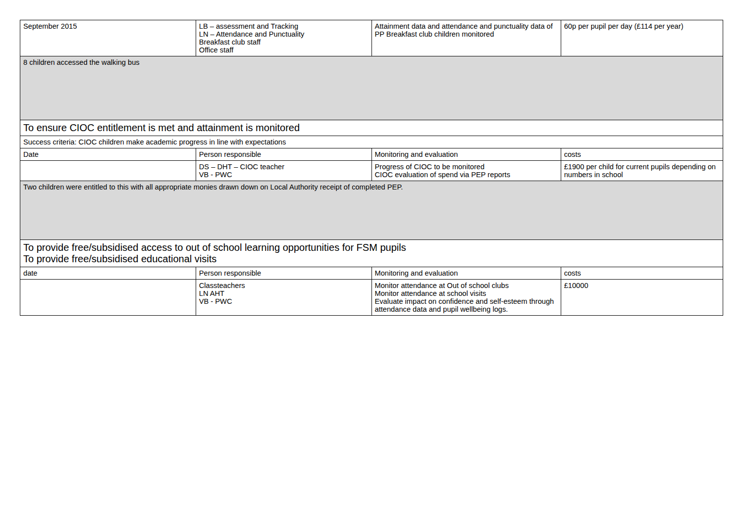| September 2015 | LB – assessment and Tracking LN – Attendance and Punctuality Breakfast club staff Office staff | Attainment data and attendance and punctuality data of PP Breakfast club children monitored | 60p per pupil per day (£114 per year) |
| 8 children accessed the walking bus |
| To ensure CIOC entitlement is met and attainment is monitored |
| Success criteria: CIOC children make academic progress in line with expectations |
| Date | Person responsible | Monitoring and evaluation | costs |
| | DS – DHT – CIOC teacher VB - PWC | Progress of CIOC to be monitored CIOC evaluation of spend via PEP reports | £1900 per child for current pupils depending on numbers in school |
| Two children were entitled to this with all appropriate monies drawn down on Local Authority receipt of completed PEP. |
| To provide free/subsidised access to out of school learning opportunities for FSM pupils To provide free/subsidised educational visits |
| date | Person responsible | Monitoring and evaluation | costs |
| | Classteachers LN AHT VB - PWC | Monitor attendance at Out of school clubs Monitor attendance at school visits Evaluate impact on confidence and self-esteem through attendance data and pupil wellbeing logs. | £10000 |